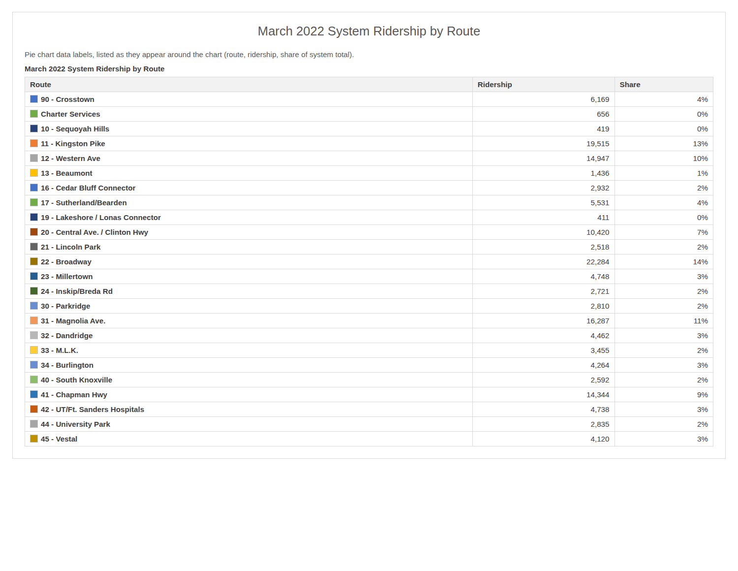March 2022 System Ridership by Route
Pie chart data labels, listed as they appear around the chart (route, ridership, share of system total).
March 2022 System Ridership by Route
| Route | Ridership | Share |
| --- | --- | --- |
| 90 - Crosstown | 6,169 | 4% |
| Charter Services | 656 | 0% |
| 10 - Sequoyah Hills | 419 | 0% |
| 11 - Kingston Pike | 19,515 | 13% |
| 12 - Western Ave | 14,947 | 10% |
| 13 - Beaumont | 1,436 | 1% |
| 16 - Cedar Bluff Connector | 2,932 | 2% |
| 17 - Sutherland/Bearden | 5,531 | 4% |
| 19 - Lakeshore / Lonas Connector | 411 | 0% |
| 20 - Central Ave. / Clinton Hwy | 10,420 | 7% |
| 21 - Lincoln Park | 2,518 | 2% |
| 22 - Broadway | 22,284 | 14% |
| 23 - Millertown | 4,748 | 3% |
| 24 - Inskip/Breda Rd | 2,721 | 2% |
| 30 - Parkridge | 2,810 | 2% |
| 31 - Magnolia Ave. | 16,287 | 11% |
| 32 - Dandridge | 4,462 | 3% |
| 33 - M.L.K. | 3,455 | 2% |
| 34 - Burlington | 4,264 | 3% |
| 40 - South Knoxville | 2,592 | 2% |
| 41 - Chapman Hwy | 14,344 | 9% |
| 42 - UT/Ft. Sanders Hospitals | 4,738 | 3% |
| 44 - University Park | 2,835 | 2% |
| 45 - Vestal | 4,120 | 3% |